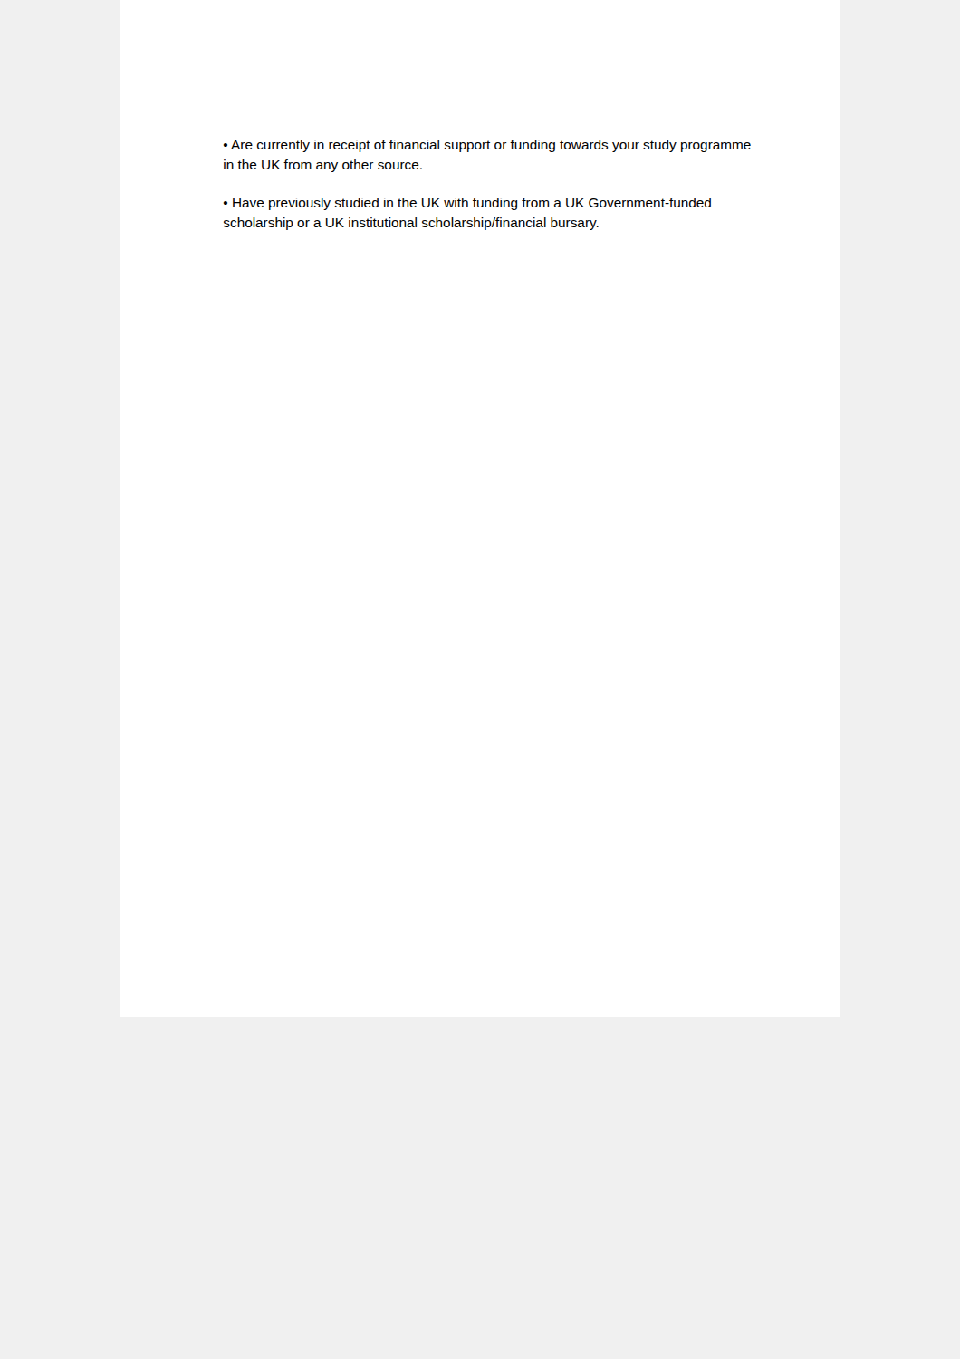• Are currently in receipt of financial support or funding towards your study programme in the UK from any other source.
• Have previously studied in the UK with funding from a UK Government-funded scholarship or a UK institutional scholarship/financial bursary.